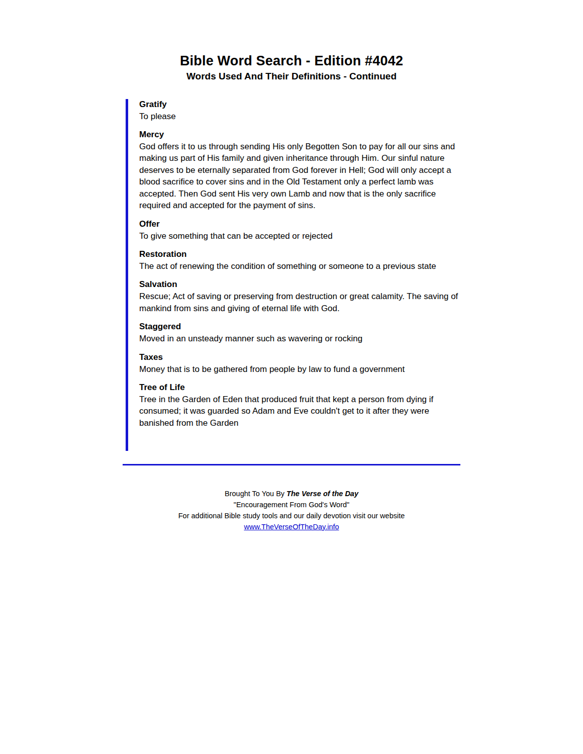Bible Word Search - Edition #4042
Words Used And Their Definitions - Continued
Gratify
To please
Mercy
God offers it to us through sending His only Begotten Son to pay for all our sins and making us part of His family and given inheritance through Him. Our sinful nature deserves to be eternally separated from God forever in Hell; God will only accept a blood sacrifice to cover sins and in the Old Testament only a perfect lamb was accepted. Then God sent His very own Lamb and now that is the only sacrifice required and accepted for the payment of sins.
Offer
To give something that can be accepted or rejected
Restoration
The act of renewing the condition of something or someone to a previous state
Salvation
Rescue; Act of saving or preserving from destruction or great calamity. The saving of mankind from sins and giving of eternal life with God.
Staggered
Moved in an unsteady manner such as wavering or rocking
Taxes
Money that is to be gathered from people by law to fund a government
Tree of Life
Tree in the Garden of Eden that produced fruit that kept a person from dying if consumed; it was guarded so Adam and Eve couldn't get to it after they were banished from the Garden
Brought To You By The Verse of the Day
"Encouragement From God's Word"
For additional Bible study tools and our daily devotion visit our website
www.TheVerseOfTheDay.info